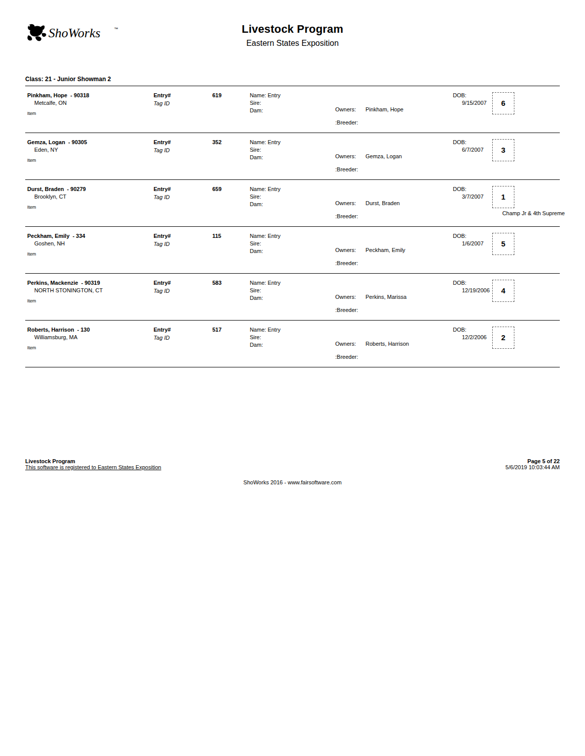ShoWorks ™
Livestock Program
Eastern States Exposition
Class: 21 - Junior Showman 2
| Pinkham, Hope - 90318 Metcalfe, ON Item | Entry# Tag ID | 619 | Name: Entry Sire: Dam: | Owners: Pinkham, Hope :Breeder: | DOB: 9/15/2007 6 |
| Gemza, Logan - 90305 Eden, NY Item | Entry# Tag ID | 352 | Name: Entry Sire: Dam: | Owners: Gemza, Logan :Breeder: | DOB: 6/7/2007 3 |
| Durst, Braden - 90279 Brooklyn, CT Item | Entry# Tag ID | 659 | Name: Entry Sire: Dam: | Owners: Durst, Braden :Breeder: | DOB: 3/7/2007 1 Champ Jr & 4th Supreme |
| Peckham, Emily - 334 Goshen, NH Item | Entry# Tag ID | 115 | Name: Entry Sire: Dam: | Owners: Peckham, Emily :Breeder: | DOB: 1/6/2007 5 |
| Perkins, Mackenzie - 90319 NORTH STONINGTON, CT Item | Entry# Tag ID | 583 | Name: Entry Sire: Dam: | Owners: Perkins, Marissa :Breeder: | DOB: 12/19/2006 4 |
| Roberts, Harrison - 130 Williamsburg, MA Item | Entry# Tag ID | 517 | Name: Entry Sire: Dam: | Owners: Roberts, Harrison :Breeder: | DOB: 12/2/2006 2 |
Livestock Program
This software is registered to Eastern States Exposition
Page 5 of 22
5/6/2019 10:03:44 AM
ShoWorks 2016 - www.fairsoftware.com